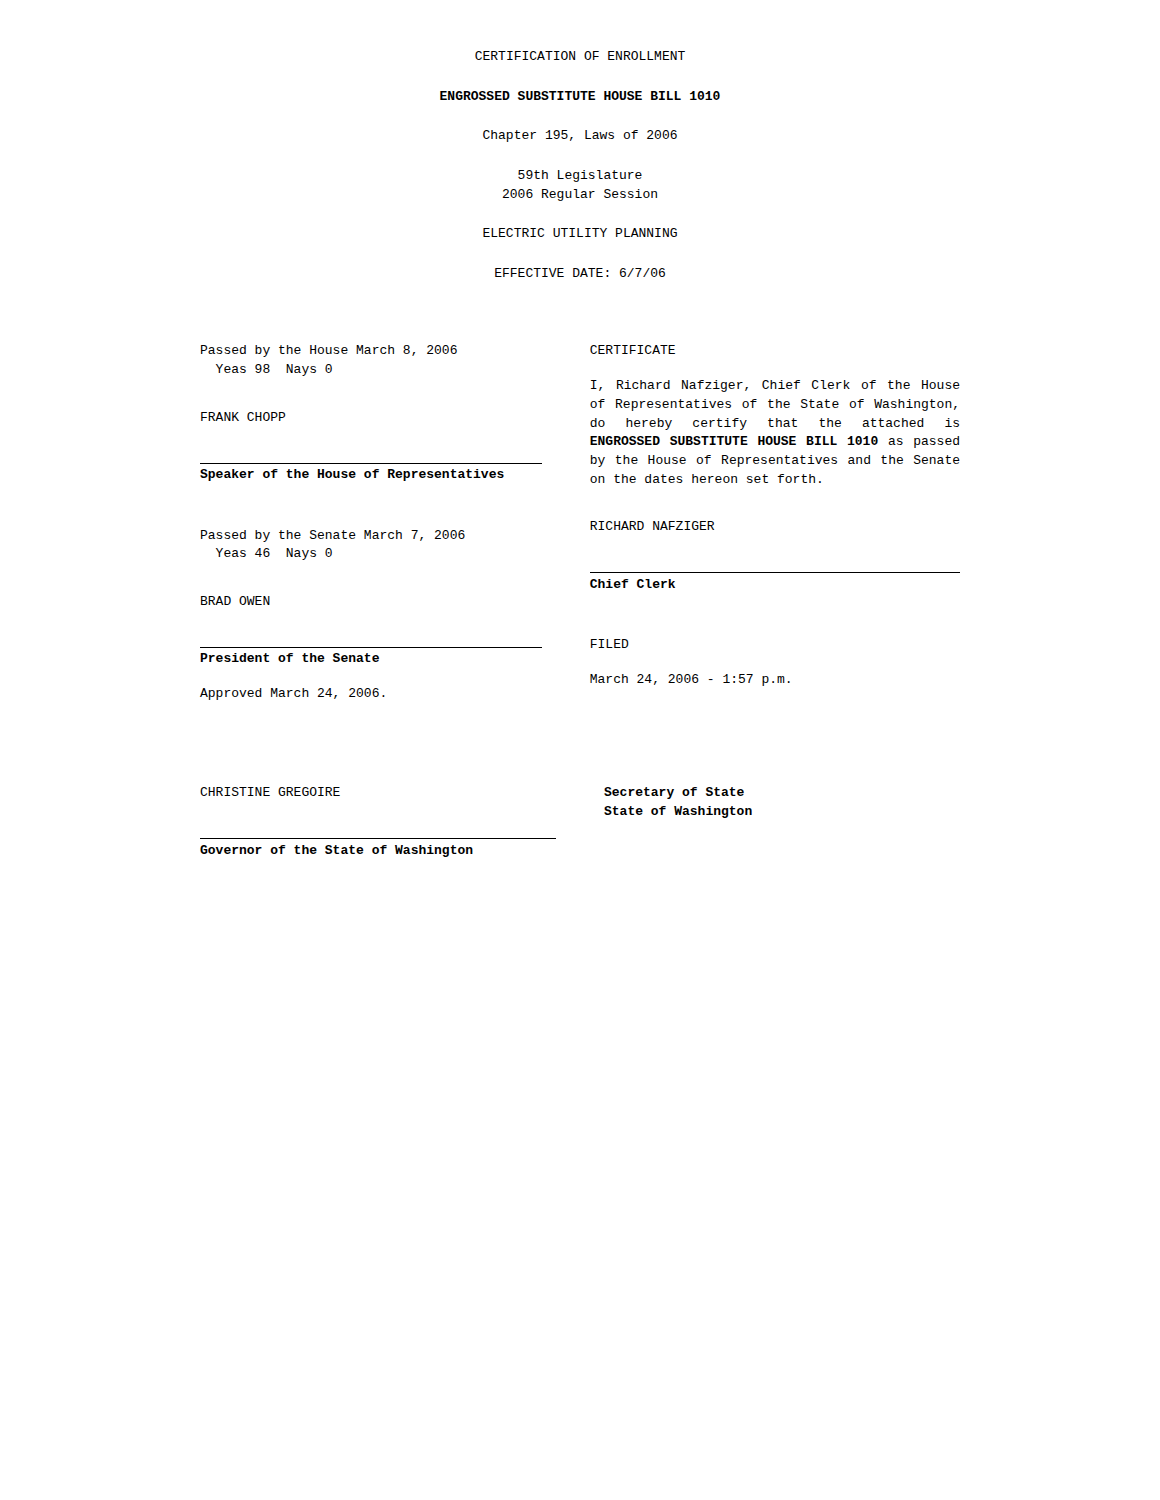CERTIFICATION OF ENROLLMENT
ENGROSSED SUBSTITUTE HOUSE BILL 1010
Chapter 195, Laws of 2006
59th Legislature
2006 Regular Session
ELECTRIC UTILITY PLANNING
EFFECTIVE DATE: 6/7/06
Passed by the House March 8, 2006
Yeas 98 Nays 0
FRANK CHOPP
Speaker of the House of Representatives
Passed by the Senate March 7, 2006
Yeas 46 Nays 0
BRAD OWEN
President of the Senate
Approved March 24, 2006.
CERTIFICATE
I, Richard Nafziger, Chief Clerk of the House of Representatives of the State of Washington, do hereby certify that the attached is ENGROSSED SUBSTITUTE HOUSE BILL 1010 as passed by the House of Representatives and the Senate on the dates hereon set forth.
RICHARD NAFZIGER
Chief Clerk
FILED
March 24, 2006 - 1:57 p.m.
CHRISTINE GREGOIRE
Governor of the State of Washington
Secretary of State
State of Washington